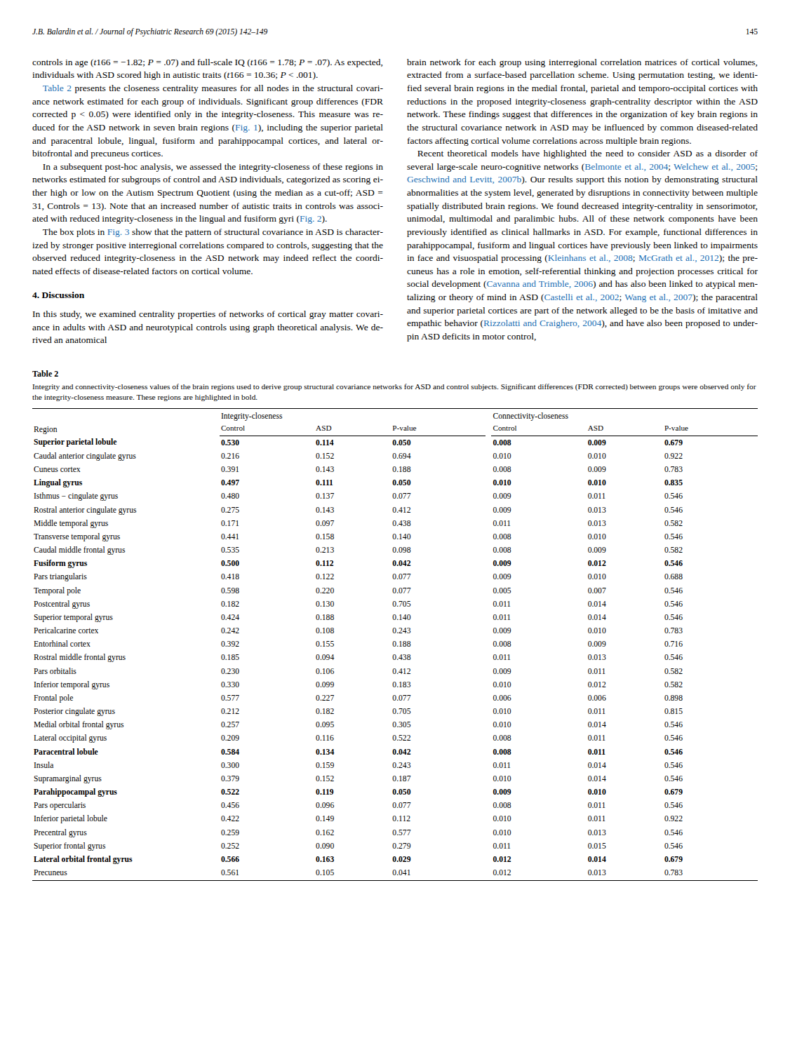J.B. Balardin et al. / Journal of Psychiatric Research 69 (2015) 142–149 145
controls in age (t166 = −1.82; P = .07) and full-scale IQ (t166 = 1.78; P = .07). As expected, individuals with ASD scored high in autistic traits (t166 = 10.36; P < .001).
Table 2 presents the closeness centrality measures for all nodes in the structural covariance network estimated for each group of individuals. Significant group differences (FDR corrected p < 0.05) were identified only in the integrity-closeness. This measure was reduced for the ASD network in seven brain regions (Fig. 1), including the superior parietal and paracentral lobule, lingual, fusiform and parahippocampal cortices, and lateral orbitofrontal and precuneus cortices.
In a subsequent post-hoc analysis, we assessed the integrity-closeness of these regions in networks estimated for subgroups of control and ASD individuals, categorized as scoring either high or low on the Autism Spectrum Quotient (using the median as a cut-off; ASD = 31, Controls = 13). Note that an increased number of autistic traits in controls was associated with reduced integrity-closeness in the lingual and fusiform gyri (Fig. 2).
The box plots in Fig. 3 show that the pattern of structural covariance in ASD is characterized by stronger positive interregional correlations compared to controls, suggesting that the observed reduced integrity-closeness in the ASD network may indeed reflect the coordinated effects of disease-related factors on cortical volume.
4. Discussion
In this study, we examined centrality properties of networks of cortical gray matter covariance in adults with ASD and neurotypical controls using graph theoretical analysis. We derived an anatomical
brain network for each group using interregional correlation matrices of cortical volumes, extracted from a surface-based parcellation scheme. Using permutation testing, we identified several brain regions in the medial frontal, parietal and temporo-occipital cortices with reductions in the proposed integrity-closeness graph-centrality descriptor within the ASD network. These findings suggest that differences in the organization of key brain regions in the structural covariance network in ASD may be influenced by common diseased-related factors affecting cortical volume correlations across multiple brain regions.
Recent theoretical models have highlighted the need to consider ASD as a disorder of several large-scale neuro-cognitive networks (Belmonte et al., 2004; Welchew et al., 2005; Geschwind and Levitt, 2007b). Our results support this notion by demonstrating structural abnormalities at the system level, generated by disruptions in connectivity between multiple spatially distributed brain regions. We found decreased integrity-centrality in sensorimotor, unimodal, multimodal and paralimbic hubs. All of these network components have been previously identified as clinical hallmarks in ASD. For example, functional differences in parahippocampal, fusiform and lingual cortices have previously been linked to impairments in face and visuospatial processing (Kleinhans et al., 2008; McGrath et al., 2012); the precuneus has a role in emotion, self-referential thinking and projection processes critical for social development (Cavanna and Trimble, 2006) and has also been linked to atypical mentalizing or theory of mind in ASD (Castelli et al., 2002; Wang et al., 2007); the paracentral and superior parietal cortices are part of the network alleged to be the basis of imitative and empathic behavior (Rizzolatti and Craighero, 2004), and have also been proposed to underpin ASD deficits in motor control,
Table 2
Integrity and connectivity-closeness values of the brain regions used to derive group structural covariance networks for ASD and control subjects. Significant differences (FDR corrected) between groups were observed only for the integrity-closeness measure. These regions are highlighted in bold.
| Region | Integrity-closeness | | Connectivity-closeness |
| --- | --- | --- | --- |
| Control | ASD | P-value | Control | ASD | P-value |
| Superior parietal lobule | 0.530 | 0.114 | 0.050 | | 0.008 | 0.009 | 0.679 |
| Caudal anterior cingulate gyrus | 0.216 | 0.152 | 0.694 | | 0.010 | 0.010 | 0.922 |
| Cuneus cortex | 0.391 | 0.143 | 0.188 | | 0.008 | 0.009 | 0.783 |
| Lingual gyrus | 0.497 | 0.111 | 0.050 | | 0.010 | 0.010 | 0.835 |
| Isthmus − cingulate gyrus | 0.480 | 0.137 | 0.077 | | 0.009 | 0.011 | 0.546 |
| Rostral anterior cingulate gyrus | 0.275 | 0.143 | 0.412 | | 0.009 | 0.013 | 0.546 |
| Middle temporal gyrus | 0.171 | 0.097 | 0.438 | | 0.011 | 0.013 | 0.582 |
| Transverse temporal gyrus | 0.441 | 0.158 | 0.140 | | 0.008 | 0.010 | 0.546 |
| Caudal middle frontal gyrus | 0.535 | 0.213 | 0.098 | | 0.008 | 0.009 | 0.582 |
| Fusiform gyrus | 0.500 | 0.112 | 0.042 | | 0.009 | 0.012 | 0.546 |
| Pars triangularis | 0.418 | 0.122 | 0.077 | | 0.009 | 0.010 | 0.688 |
| Temporal pole | 0.598 | 0.220 | 0.077 | | 0.005 | 0.007 | 0.546 |
| Postcentral gyrus | 0.182 | 0.130 | 0.705 | | 0.011 | 0.014 | 0.546 |
| Superior temporal gyrus | 0.424 | 0.188 | 0.140 | | 0.011 | 0.014 | 0.546 |
| Pericalcarine cortex | 0.242 | 0.108 | 0.243 | | 0.009 | 0.010 | 0.783 |
| Entorhinal cortex | 0.392 | 0.155 | 0.188 | | 0.008 | 0.009 | 0.716 |
| Rostral middle frontal gyrus | 0.185 | 0.094 | 0.438 | | 0.011 | 0.013 | 0.546 |
| Pars orbitalis | 0.230 | 0.106 | 0.412 | | 0.009 | 0.011 | 0.582 |
| Inferior temporal gyrus | 0.330 | 0.099 | 0.183 | | 0.010 | 0.012 | 0.582 |
| Frontal pole | 0.577 | 0.227 | 0.077 | | 0.006 | 0.006 | 0.898 |
| Posterior cingulate gyrus | 0.212 | 0.182 | 0.705 | | 0.010 | 0.011 | 0.815 |
| Medial orbital frontal gyrus | 0.257 | 0.095 | 0.305 | | 0.010 | 0.014 | 0.546 |
| Lateral occipital gyrus | 0.209 | 0.116 | 0.522 | | 0.008 | 0.011 | 0.546 |
| Paracentral lobule | 0.584 | 0.134 | 0.042 | | 0.008 | 0.011 | 0.546 |
| Insula | 0.300 | 0.159 | 0.243 | | 0.011 | 0.014 | 0.546 |
| Supramarginal gyrus | 0.379 | 0.152 | 0.187 | | 0.010 | 0.014 | 0.546 |
| Parahippocampal gyrus | 0.522 | 0.119 | 0.050 | | 0.009 | 0.010 | 0.679 |
| Pars opercularis | 0.456 | 0.096 | 0.077 | | 0.008 | 0.011 | 0.546 |
| Inferior parietal lobule | 0.422 | 0.149 | 0.112 | | 0.010 | 0.011 | 0.922 |
| Precentral gyrus | 0.259 | 0.162 | 0.577 | | 0.010 | 0.013 | 0.546 |
| Superior frontal gyrus | 0.252 | 0.090 | 0.279 | | 0.011 | 0.015 | 0.546 |
| Lateral orbital frontal gyrus | 0.566 | 0.163 | 0.029 | | 0.012 | 0.014 | 0.679 |
| Precuneus | 0.561 | 0.105 | 0.041 | | 0.012 | 0.013 | 0.783 |